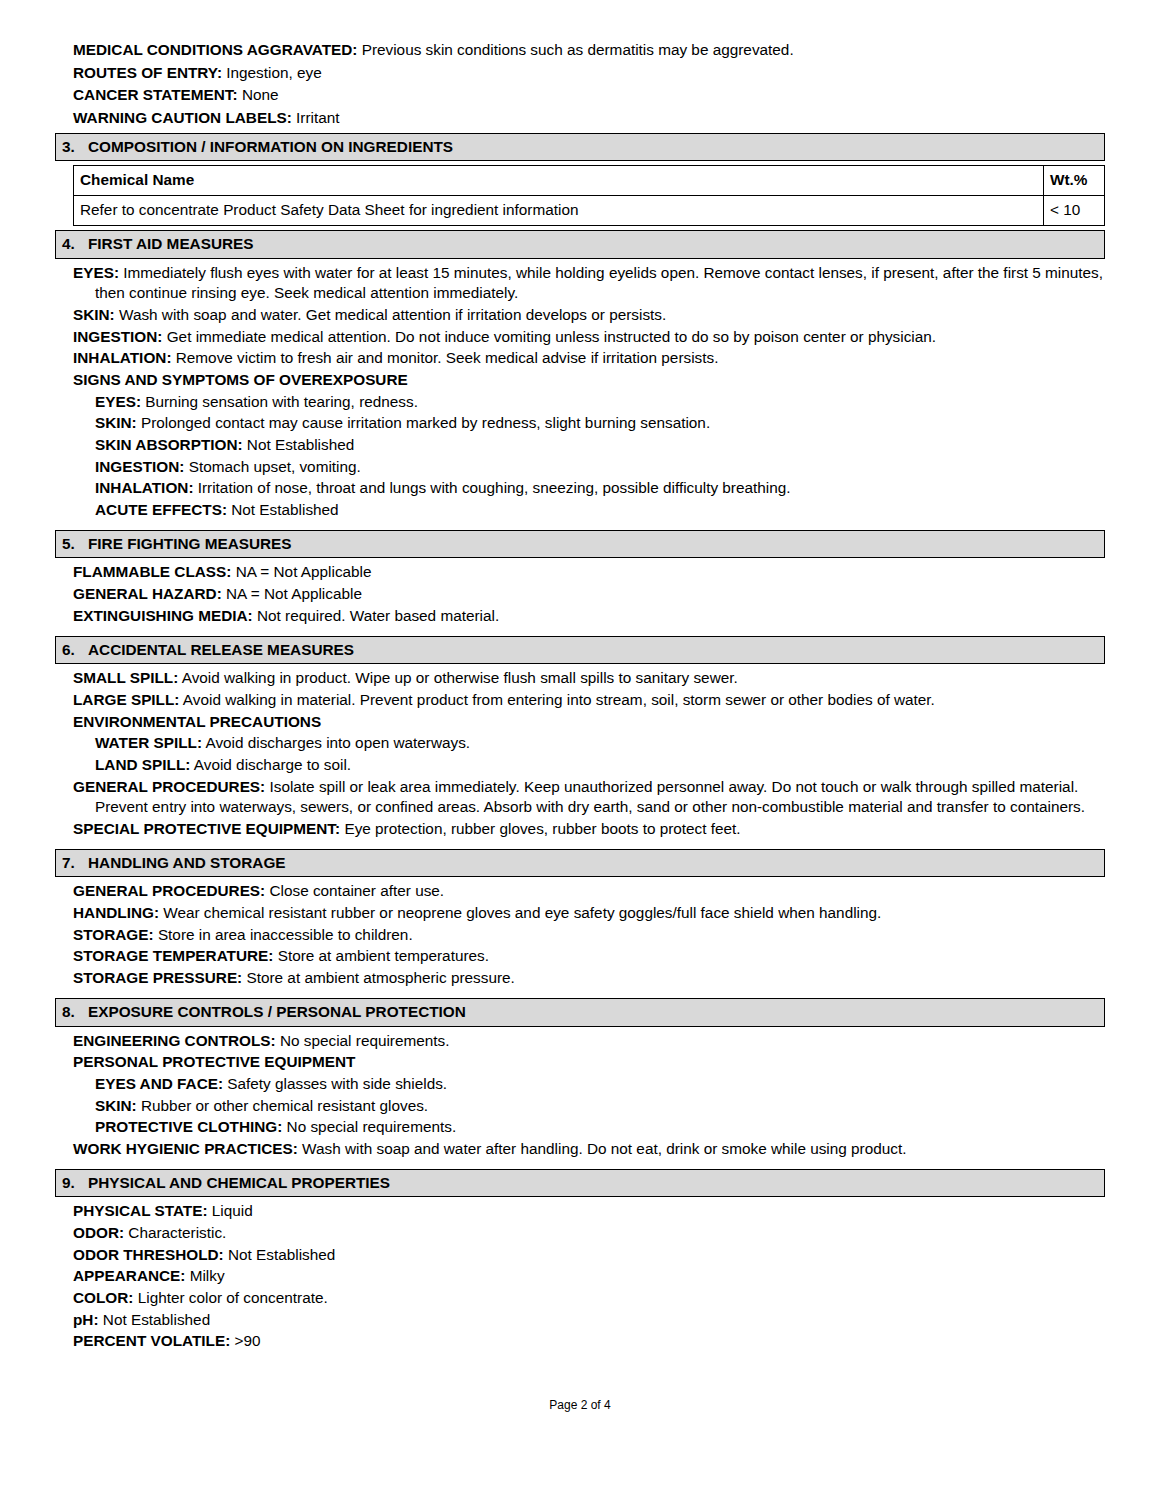MEDICAL CONDITIONS AGGRAVATED: Previous skin conditions such as dermatitis may be aggrevated.
ROUTES OF ENTRY: Ingestion, eye
CANCER STATEMENT: None
WARNING CAUTION LABELS: Irritant
3. COMPOSITION / INFORMATION ON INGREDIENTS
| Chemical Name | Wt.% |
| --- | --- |
| Refer to concentrate Product Safety Data Sheet for ingredient information | < 10 |
4. FIRST AID MEASURES
EYES: Immediately flush eyes with water for at least 15 minutes, while holding eyelids open. Remove contact lenses, if present, after the first 5 minutes, then continue rinsing eye. Seek medical attention immediately.
SKIN: Wash with soap and water. Get medical attention if irritation develops or persists.
INGESTION: Get immediate medical attention. Do not induce vomiting unless instructed to do so by poison center or physician.
INHALATION: Remove victim to fresh air and monitor. Seek medical advise if irritation persists.
SIGNS AND SYMPTOMS OF OVEREXPOSURE
EYES: Burning sensation with tearing, redness.
SKIN: Prolonged contact may cause irritation marked by redness, slight burning sensation.
SKIN ABSORPTION: Not Established
INGESTION: Stomach upset, vomiting.
INHALATION: Irritation of nose, throat and lungs with coughing, sneezing, possible difficulty breathing.
ACUTE EFFECTS: Not Established
5. FIRE FIGHTING MEASURES
FLAMMABLE CLASS: NA = Not Applicable
GENERAL HAZARD: NA = Not Applicable
EXTINGUISHING MEDIA: Not required. Water based material.
6. ACCIDENTAL RELEASE MEASURES
SMALL SPILL: Avoid walking in product. Wipe up or otherwise flush small spills to sanitary sewer.
LARGE SPILL: Avoid walking in material. Prevent product from entering into stream, soil, storm sewer or other bodies of water.
ENVIRONMENTAL PRECAUTIONS
WATER SPILL: Avoid discharges into open waterways.
LAND SPILL: Avoid discharge to soil.
GENERAL PROCEDURES: Isolate spill or leak area immediately. Keep unauthorized personnel away. Do not touch or walk through spilled material. Prevent entry into waterways, sewers, or confined areas. Absorb with dry earth, sand or other non-combustible material and transfer to containers.
SPECIAL PROTECTIVE EQUIPMENT: Eye protection, rubber gloves, rubber boots to protect feet.
7. HANDLING AND STORAGE
GENERAL PROCEDURES: Close container after use.
HANDLING: Wear chemical resistant rubber or neoprene gloves and eye safety goggles/full face shield when handling.
STORAGE: Store in area inaccessible to children.
STORAGE TEMPERATURE: Store at ambient temperatures.
STORAGE PRESSURE: Store at ambient atmospheric pressure.
8. EXPOSURE CONTROLS / PERSONAL PROTECTION
ENGINEERING CONTROLS: No special requirements.
PERSONAL PROTECTIVE EQUIPMENT
EYES AND FACE: Safety glasses with side shields.
SKIN: Rubber or other chemical resistant gloves.
PROTECTIVE CLOTHING: No special requirements.
WORK HYGIENIC PRACTICES: Wash with soap and water after handling. Do not eat, drink or smoke while using product.
9. PHYSICAL AND CHEMICAL PROPERTIES
PHYSICAL STATE: Liquid
ODOR: Characteristic.
ODOR THRESHOLD: Not Established
APPEARANCE: Milky
COLOR: Lighter color of concentrate.
pH: Not Established
PERCENT VOLATILE: >90
Page 2 of 4